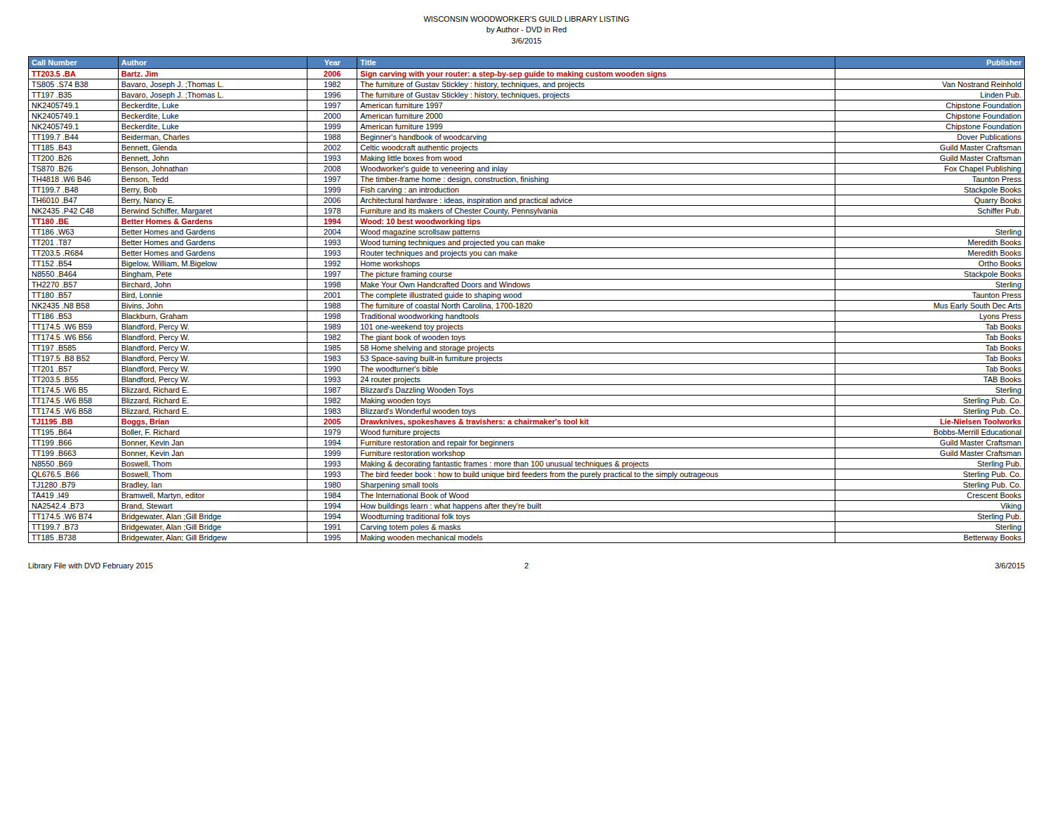WISCONSIN WOODWORKER'S GUILD LIBRARY LISTING
by Author - DVD in Red
3/6/2015
| Call Number | Author | Year | Title | Publisher |
| --- | --- | --- | --- | --- |
| TT203.5 .BA | Bartz. Jim | 2006 | Sign carving with your router: a step-by-sep guide to making custom wooden signs | |
| TS805 .S74 B38 | Bavaro, Joseph J. ;Thomas L. | 1982 | The furniture of Gustav Stickley : history, techniques, and projects | Van Nostrand Reinhold |
| TT197 .B35 | Bavaro, Joseph J. ;Thomas L. | 1996 | The furniture of Gustav Stickley : history, techniques, projects | Linden Pub. |
| NK2405749.1 | Beckerdite, Luke | 1997 | American furniture 1997 | Chipstone Foundation |
| NK2405749.1 | Beckerdite, Luke | 2000 | American furniture 2000 | Chipstone Foundation |
| NK2405749.1 | Beckerdite, Luke | 1999 | American furniture 1999 | Chipstone Foundation |
| TT199.7 .B44 | Beiderman, Charles | 1988 | Beginner's handbook of woodcarving | Dover Publications |
| TT185 .B43 | Bennett, Glenda | 2002 | Celtic woodcraft authentic projects | Guild Master Craftsman |
| TT200 .B26 | Bennett, John | 1993 | Making little boxes from wood | Guild Master Craftsman |
| TS870 .B26 | Benson, Johnathan | 2008 | Woodworker's guide to veneering and inlay | Fox Chapel Publishing |
| TH4818 .W6 B46 | Benson, Tedd | 1997 | The timber-frame home : design, construction, finishing | Taunton Press |
| TT199.7 .B48 | Berry, Bob | 1999 | Fish carving : an introduction | Stackpole Books |
| TH6010 .B47 | Berry, Nancy E. | 2006 | Architectural hardware : ideas, inspiration and practical advice | Quarry Books |
| NK2435 .P42 C48 | Berwind Schiffer, Margaret | 1978 | Furniture and its makers of Chester County, Pennsylvania | Schiffer Pub. |
| TT180 .BE | Better Homes & Gardens | 1994 | Wood: 10 best woodworking tips | |
| TT186 .W63 | Better Homes and Gardens | 2004 | Wood magazine scrollsaw patterns | Sterling |
| TT201 .T87 | Better Homes and Gardens | 1993 | Wood turning techniques and projected you can make | Meredith Books |
| TT203.5 .R684 | Better Homes and Gardens | 1993 | Router techniques and projects you can make | Meredith Books |
| TT152 .B54 | Bigelow, William, M.Bigelow | 1992 | Home workshops | Ortho Books |
| N8550 .B464 | Bingham, Pete | 1997 | The picture framing course | Stackpole Books |
| TH2270 .B57 | Birchard, John | 1998 | Make Your Own Handcrafted Doors and Windows | Sterling |
| TT180 .B57 | Bird, Lonnie | 2001 | The complete illustrated guide to shaping wood | Taunton Press |
| NK2435 .N8 B58 | Bivins, John | 1988 | The furniture of coastal North Carolina, 1700-1820 | Mus Early South Dec Arts |
| TT186 .B53 | Blackburn, Graham | 1998 | Traditional woodworking handtools | Lyons Press |
| TT174.5 .W6 B59 | Blandford, Percy W. | 1989 | 101 one-weekend toy projects | Tab Books |
| TT174.5 .W6 B56 | Blandford, Percy W. | 1982 | The giant book of wooden toys | Tab Books |
| TT197 .B585 | Blandford, Percy W. | 1985 | 58 Home shelving and storage projects | Tab Books |
| TT197.5 .B8 B52 | Blandford, Percy W. | 1983 | 53 Space-saving built-in furniture projects | Tab Books |
| TT201 .B57 | Blandford, Percy W. | 1990 | The woodturner's bible | Tab Books |
| TT203.5 .B55 | Blandford, Percy W. | 1993 | 24 router projects | TAB Books |
| TT174.5 .W6 B5 | Blizzard, Richard E. | 1987 | Blizzard's Dazzling Wooden Toys | Sterling |
| TT174.5 .W6 B58 | Blizzard, Richard E. | 1982 | Making wooden toys | Sterling Pub. Co. |
| TT174.5 .W6 B58 | Blizzard, Richard E. | 1983 | Blizzard's Wonderful wooden toys | Sterling Pub. Co. |
| TJ1195 .BB | Boggs, Brian | 2005 | Drawknives, spokeshaves & travishers: a chairmaker's tool kit | Lie-Nielsen Toolworks |
| TT195 .B64 | Boller, F. Richard | 1979 | Wood furniture projects | Bobbs-Merrill Educational |
| TT199 .B66 | Bonner, Kevin Jan | 1994 | Furniture restoration and repair for beginners | Guild Master Craftsman |
| TT199 .B663 | Bonner, Kevin Jan | 1999 | Furniture restoration workshop | Guild Master Craftsman |
| N8550 .B69 | Boswell, Thom | 1993 | Making & decorating fantastic frames : more than 100 unusual techniques & projects | Sterling Pub. |
| QL676.5 .B66 | Boswell, Thom | 1993 | The bird feeder book : how to build unique bird feeders from the purely practical to the simply outrageous | Sterling Pub. Co. |
| TJ1280 .B79 | Bradley, Ian | 1980 | Sharpening small tools | Sterling Pub. Co. |
| TA419 .I49 | Bramwell, Martyn, editor | 1984 | The International Book of Wood | Crescent Books |
| NA2542.4 .B73 | Brand, Stewart | 1994 | How buildings learn : what happens after they're built | Viking |
| TT174.5 .W6 B74 | Bridgewater, Alan ;Gill Bridge | 1994 | Woodturning traditional folk toys | Sterling Pub. |
| TT199.7 .B73 | Bridgewater, Alan ;Gill Bridge | 1991 | Carving totem poles & masks | Sterling |
| TT185 .B738 | Bridgewater, Alan; Gill Bridgew | 1995 | Making wooden mechanical models | Betterway Books |
Library File with DVD February 2015
2
3/6/2015